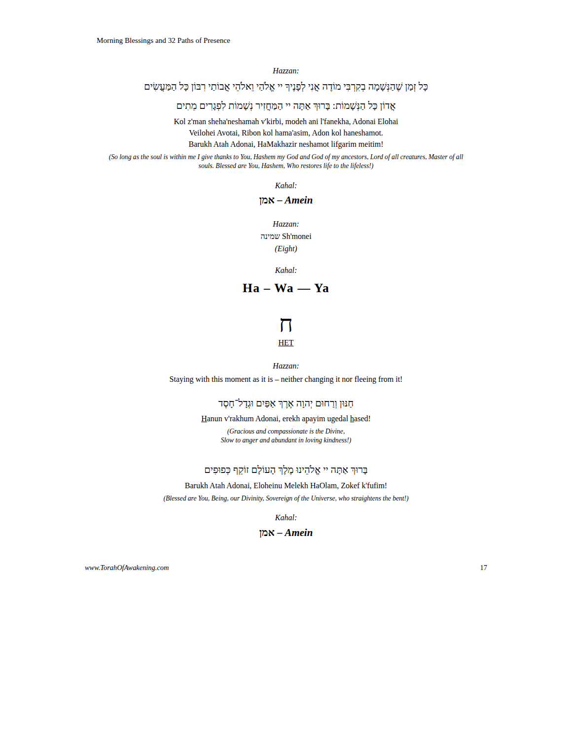Morning Blessings and 32 Paths of Presence
Hazzan:
כָּל זְמַן שֶׁהַנְּשָׁמָה בְקִרְבִּי מוֹדֶה אֲנִי לְפָנֶיךָ יי אֱלֹהַי וֵאלֹהֵי אֲבוֹתַי רִבּוֹן כָּל הַמַּעֲשִׂים
אֲדוֹן כָּל הַנְּשָׁמוֹת: בָּרוּךְ אַתָּה יי הַמַּחֲזִיר נְשָׁמוֹת לִפְגָרִים מֵתִים
Kol z'man sheha'neshamah v'kirbi, modeh ani l'fanekha, Adonai Elohai
Veilohei Avotai, Ribon kol hama'asim, Adon kol haneshamot.
Barukh Atah Adonai, HaMakhazir neshamot lifgarim meitim!
(So long as the soul is within me I give thanks to You, Hashem my God and God of my ancestors, Lord of all creatures, Master of all souls. Blessed are You, Hashem, Who restores life to the lifeless!)
Kahal:
אמן – Amein
Hazzan:
שמינה Sh'monei
(Eight)
Kahal:
Ha – Wa — Ya
ח
HET
Hazzan:
Staying with this moment as it is – neither changing it nor fleeing from it!
חַנּוּן וְרַחוּם יְהוָה אֶרֶךְ אַפַּיִם וּגְדָל־חָסֶד
Hanun v'rakhum Adonai, erekh apayim ugedal hased!
(Gracious and compassionate is the Divine,
Slow to anger and abundant in loving kindness!)
בָּרוּךְ אַתָּה יי אֱלֹהֵינוּ מֶלֶךְ הָעוֹלָם זוֹקֵף כְּפוּפִים
Barukh Atah Adonai, Eloheinu Melekh HaOlam, Zokef k'fufim!
(Blessed are You, Being, our Divinity, Sovereign of the Universe, who straightens the bent!)
Kahal:
אמן – Amein
www.TorahOfAwakening.com 17